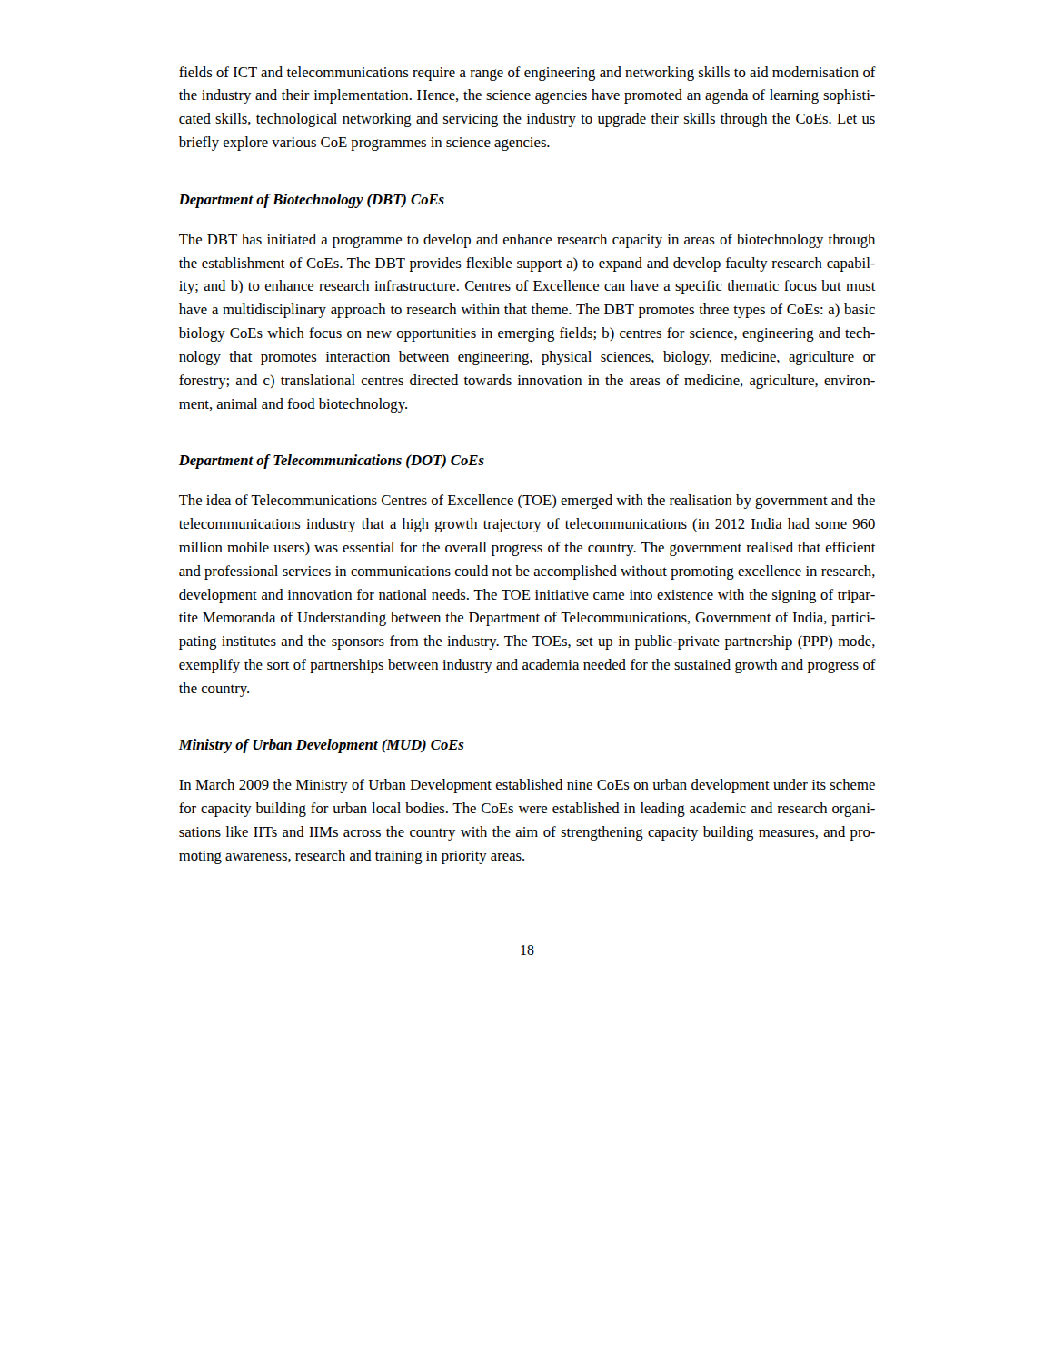fields of ICT and telecommunications require a range of engineering and networking skills to aid modernisation of the industry and their implementation. Hence, the science agencies have promoted an agenda of learning sophisticated skills, technological networking and servicing the industry to upgrade their skills through the CoEs. Let us briefly explore various CoE programmes in science agencies.
Department of Biotechnology (DBT) CoEs
The DBT has initiated a programme to develop and enhance research capacity in areas of biotechnology through the establishment of CoEs. The DBT provides flexible support a) to expand and develop faculty research capability; and b) to enhance research infrastructure. Centres of Excellence can have a specific thematic focus but must have a multidisciplinary approach to research within that theme. The DBT promotes three types of CoEs: a) basic biology CoEs which focus on new opportunities in emerging fields; b) centres for science, engineering and technology that promotes interaction between engineering, physical sciences, biology, medicine, agriculture or forestry; and c) translational centres directed towards innovation in the areas of medicine, agriculture, environment, animal and food biotechnology.
Department of Telecommunications (DOT) CoEs
The idea of Telecommunications Centres of Excellence (TOE) emerged with the realisation by government and the telecommunications industry that a high growth trajectory of telecommunications (in 2012 India had some 960 million mobile users) was essential for the overall progress of the country. The government realised that efficient and professional services in communications could not be accomplished without promoting excellence in research, development and innovation for national needs. The TOE initiative came into existence with the signing of tripartite Memoranda of Understanding between the Department of Telecommunications, Government of India, participating institutes and the sponsors from the industry. The TOEs, set up in public-private partnership (PPP) mode, exemplify the sort of partnerships between industry and academia needed for the sustained growth and progress of the country.
Ministry of Urban Development (MUD) CoEs
In March 2009 the Ministry of Urban Development established nine CoEs on urban development under its scheme for capacity building for urban local bodies. The CoEs were established in leading academic and research organisations like IITs and IIMs across the country with the aim of strengthening capacity building measures, and promoting awareness, research and training in priority areas.
18